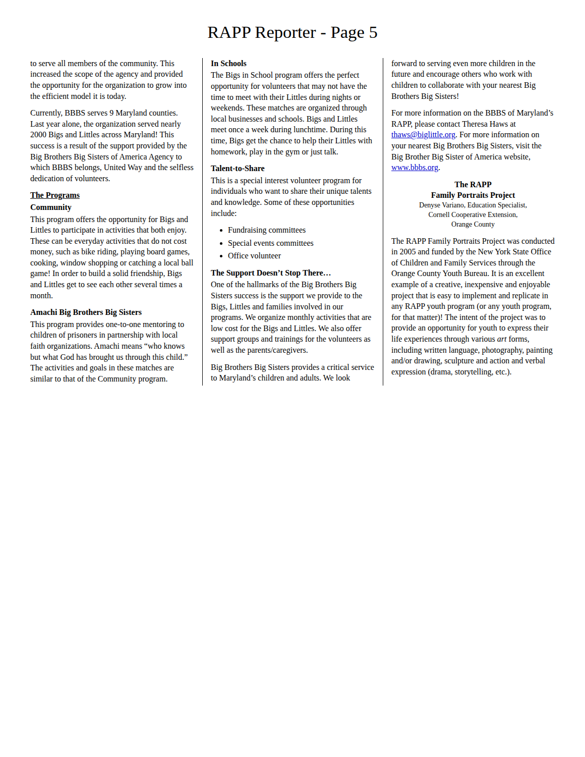RAPP Reporter - Page 5
to serve all members of the community. This increased the scope of the agency and provided the opportunity for the organization to grow into the efficient model it is today.
Currently, BBBS serves 9 Maryland counties. Last year alone, the organization served nearly 2000 Bigs and Littles across Maryland! This success is a result of the support provided by the Big Brothers Big Sisters of America Agency to which BBBS belongs, United Way and the selfless dedication of volunteers.
The Programs
Community
This program offers the opportunity for Bigs and Littles to participate in activities that both enjoy. These can be everyday activities that do not cost money, such as bike riding, playing board games, cooking, window shopping or catching a local ball game! In order to build a solid friendship, Bigs and Littles get to see each other several times a month.
Amachi Big Brothers Big Sisters
This program provides one-to-one mentoring to children of prisoners in partnership with local faith organizations. Amachi means “who knows but what God has brought us through this child.” The activities and goals in these matches are similar to that of the Community program.
In Schools
The Bigs in School program offers the perfect opportunity for volunteers that may not have the time to meet with their Littles during nights or weekends. These matches are organized through local businesses and schools. Bigs and Littles meet once a week during lunchtime. During this time, Bigs get the chance to help their Littles with homework, play in the gym or just talk.
Talent-to-Share
This is a special interest volunteer program for individuals who want to share their unique talents and knowledge. Some of these opportunities include:
Fundraising committees
Special events committees
Office volunteer
The Support Doesn’t Stop There…
One of the hallmarks of the Big Brothers Big Sisters success is the support we provide to the Bigs, Littles and families involved in our programs. We organize monthly activities that are low cost for the Bigs and Littles. We also offer support groups and trainings for the volunteers as well as the parents/caregivers.
Big Brothers Big Sisters provides a critical service to Maryland’s children and adults. We look forward to serving even more children in the future and encourage others who work with children to collaborate with your nearest Big Brothers Big Sisters!
For more information on the BBBS of Maryland’s RAPP, please contact Theresa Haws at thaws@biglittle.org. For more information on your nearest Big Brothers Big Sisters, visit the Big Brother Big Sister of America website, www.bbbs.org.
The RAPP
Family Portraits Project
Denyse Variano, Education Specialist,
Cornell Cooperative Extension,
Orange County
The RAPP Family Portraits Project was conducted in 2005 and funded by the New York State Office of Children and Family Services through the Orange County Youth Bureau. It is an excellent example of a creative, inexpensive and enjoyable project that is easy to implement and replicate in any RAPP youth program (or any youth program, for that matter)! The intent of the project was to provide an opportunity for youth to express their life experiences through various art forms, including written language, photography, painting and/or drawing, sculpture and action and verbal expression (drama, storytelling, etc.).